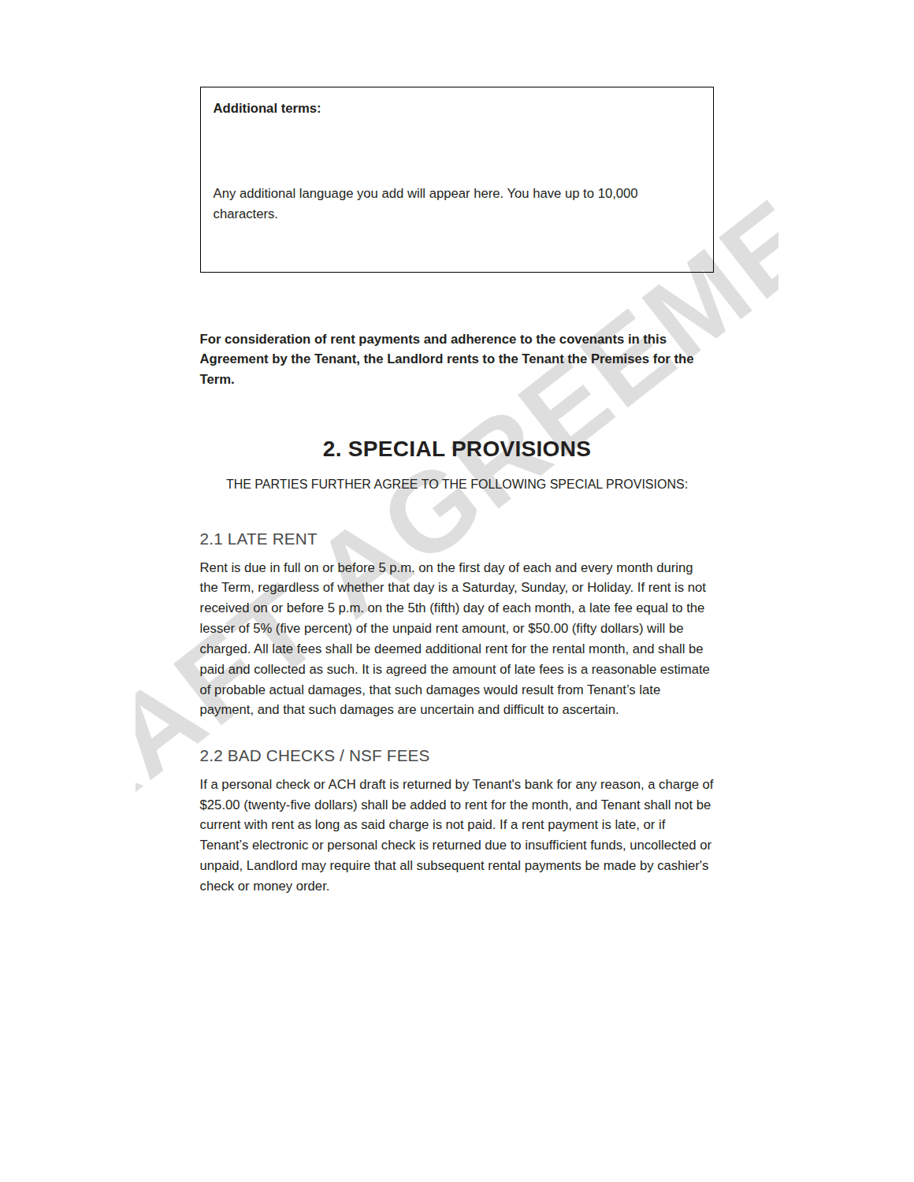DRAFT AGREEMENT
Additional terms:
Any additional language you add will appear here. You have up to 10,000 characters.
For consideration of rent payments and adherence to the covenants in this Agreement by the Tenant, the Landlord rents to the Tenant the Premises for the Term.
2. SPECIAL PROVISIONS
THE PARTIES FURTHER AGREE TO THE FOLLOWING SPECIAL PROVISIONS:
2.1 LATE RENT
Rent is due in full on or before 5 p.m. on the first day of each and every month during the Term, regardless of whether that day is a Saturday, Sunday, or Holiday. If rent is not received on or before 5 p.m. on the 5th (fifth) day of each month, a late fee equal to the lesser of 5% (five percent) of the unpaid rent amount, or $50.00 (fifty dollars) will be charged. All late fees shall be deemed additional rent for the rental month, and shall be paid and collected as such. It is agreed the amount of late fees is a reasonable estimate of probable actual damages, that such damages would result from Tenant’s late payment, and that such damages are uncertain and difficult to ascertain.
2.2 BAD CHECKS / NSF FEES
If a personal check or ACH draft is returned by Tenant's bank for any reason, a charge of $25.00 (twenty-five dollars) shall be added to rent for the month, and Tenant shall not be current with rent as long as said charge is not paid. If a rent payment is late, or if Tenant’s electronic or personal check is returned due to insufficient funds, uncollected or unpaid, Landlord may require that all subsequent rental payments be made by cashier's check or money order.